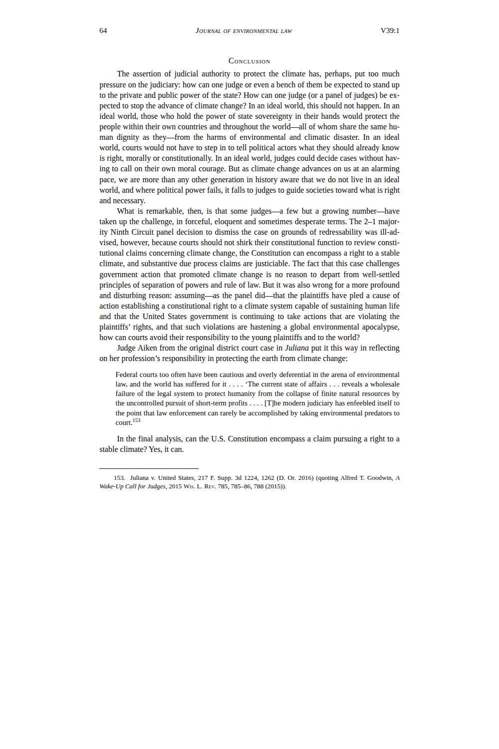64 Journal of Environmental Law V39:1
Conclusion
The assertion of judicial authority to protect the climate has, perhaps, put too much pressure on the judiciary: how can one judge or even a bench of them be expected to stand up to the private and public power of the state? How can one judge (or a panel of judges) be expected to stop the advance of climate change? In an ideal world, this should not happen. In an ideal world, those who hold the power of state sovereignty in their hands would protect the people within their own countries and throughout the world—all of whom share the same human dignity as they—from the harms of environmental and climatic disaster. In an ideal world, courts would not have to step in to tell political actors what they should already know is right, morally or constitutionally. In an ideal world, judges could decide cases without having to call on their own moral courage. But as climate change advances on us at an alarming pace, we are more than any other generation in history aware that we do not live in an ideal world, and where political power fails, it falls to judges to guide societies toward what is right and necessary.
What is remarkable, then, is that some judges—a few but a growing number—have taken up the challenge, in forceful, eloquent and sometimes desperate terms. The 2–1 majority Ninth Circuit panel decision to dismiss the case on grounds of redressability was ill-advised, however, because courts should not shirk their constitutional function to review constitutional claims concerning climate change, the Constitution can encompass a right to a stable climate, and substantive due process claims are justiciable. The fact that this case challenges government action that promoted climate change is no reason to depart from well-settled principles of separation of powers and rule of law. But it was also wrong for a more profound and disturbing reason: assuming—as the panel did—that the plaintiffs have pled a cause of action establishing a constitutional right to a climate system capable of sustaining human life and that the United States government is continuing to take actions that are violating the plaintiffs’ rights, and that such violations are hastening a global environmental apocalypse, how can courts avoid their responsibility to the young plaintiffs and to the world?
Judge Aiken from the original district court case in Juliana put it this way in reflecting on her profession’s responsibility in protecting the earth from climate change:
Federal courts too often have been cautious and overly deferential in the arena of environmental law, and the world has suffered for it . . . . ‘The current state of affairs . . . reveals a wholesale failure of the legal system to protect humanity from the collapse of finite natural resources by the uncontrolled pursuit of short-term profits . . . . [T]he modern judiciary has enfeebled itself to the point that law enforcement can rarely be accomplished by taking environmental predators to court.153
In the final analysis, can the U.S. Constitution encompass a claim pursuing a right to a stable climate? Yes, it can.
153. Juliana v. United States, 217 F. Supp. 3d 1224, 1262 (D. Or. 2016) (quoting Alfred T. Goodwin, A Wake-Up Call for Judges, 2015 Wis. L. Rev. 785, 785–86, 788 (2015)).